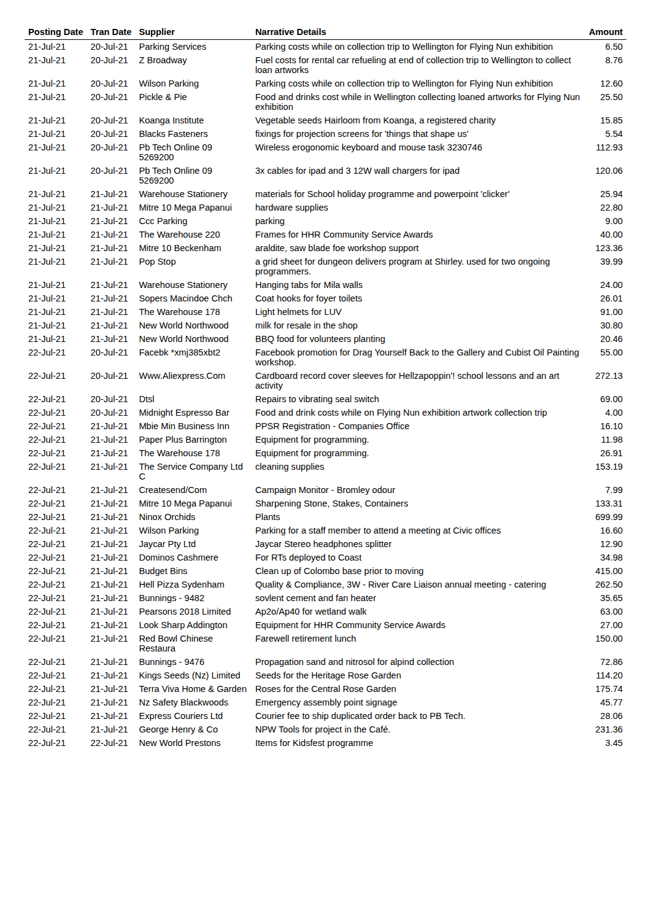| Posting Date | Tran Date | Supplier | Narrative Details | Amount |
| --- | --- | --- | --- | --- |
| 21-Jul-21 | 20-Jul-21 | Parking Services | Parking costs while on collection trip to Wellington for Flying Nun exhibition | 6.50 |
| 21-Jul-21 | 20-Jul-21 | Z Broadway | Fuel costs for rental car refueling at end of collection trip to Wellington to collect loan artworks | 8.76 |
| 21-Jul-21 | 20-Jul-21 | Wilson Parking | Parking costs while on collection trip to Wellington for Flying Nun exhibition | 12.60 |
| 21-Jul-21 | 20-Jul-21 | Pickle & Pie | Food and drinks cost while in Wellington collecting loaned artworks for Flying Nun exhibition | 25.50 |
| 21-Jul-21 | 20-Jul-21 | Koanga Institute | Vegetable seeds Hairloom from Koanga, a registered charity | 15.85 |
| 21-Jul-21 | 20-Jul-21 | Blacks Fasteners | fixings for projection screens for 'things that shape us' | 5.54 |
| 21-Jul-21 | 20-Jul-21 | Pb Tech Online 09 5269200 | Wireless erogonomic keyboard and mouse task 3230746 | 112.93 |
| 21-Jul-21 | 20-Jul-21 | Pb Tech Online 09 5269200 | 3x cables for ipad and 3 12W wall chargers for ipad | 120.06 |
| 21-Jul-21 | 21-Jul-21 | Warehouse Stationery | materials for School holiday programme and powerpoint 'clicker' | 25.94 |
| 21-Jul-21 | 21-Jul-21 | Mitre 10 Mega Papanui | hardware supplies | 22.80 |
| 21-Jul-21 | 21-Jul-21 | Ccc Parking | parking | 9.00 |
| 21-Jul-21 | 21-Jul-21 | The Warehouse 220 | Frames for HHR Community Service Awards | 40.00 |
| 21-Jul-21 | 21-Jul-21 | Mitre 10 Beckenham | araldite, saw blade foe workshop support | 123.36 |
| 21-Jul-21 | 21-Jul-21 | Pop Stop | a grid sheet for dungeon delivers program at Shirley. used for two ongoing programmers. | 39.99 |
| 21-Jul-21 | 21-Jul-21 | Warehouse Stationery | Hanging tabs for Mila walls | 24.00 |
| 21-Jul-21 | 21-Jul-21 | Sopers Macindoe Chch | Coat hooks for foyer toilets | 26.01 |
| 21-Jul-21 | 21-Jul-21 | The Warehouse 178 | Light helmets for LUV | 91.00 |
| 21-Jul-21 | 21-Jul-21 | New World Northwood | milk for resale in the shop | 30.80 |
| 21-Jul-21 | 21-Jul-21 | New World Northwood | BBQ food for volunteers planting | 20.46 |
| 22-Jul-21 | 20-Jul-21 | Facebk *xmj385xbt2 | Facebook promotion for Drag Yourself Back to the Gallery and Cubist Oil Painting workshop. | 55.00 |
| 22-Jul-21 | 20-Jul-21 | Www.Aliexpress.Com | Cardboard record cover sleeves for Hellzapoppin'! school lessons and an art activity | 272.13 |
| 22-Jul-21 | 20-Jul-21 | Dtsl | Repairs to vibrating seal switch | 69.00 |
| 22-Jul-21 | 20-Jul-21 | Midnight Espresso Bar | Food and drink costs while on Flying Nun exhibition artwork collection trip | 4.00 |
| 22-Jul-21 | 21-Jul-21 | Mbie Min Business Inn | PPSR Registration - Companies Office | 16.10 |
| 22-Jul-21 | 21-Jul-21 | Paper Plus Barrington | Equipment for programming. | 11.98 |
| 22-Jul-21 | 21-Jul-21 | The Warehouse 178 | Equipment for programming. | 26.91 |
| 22-Jul-21 | 21-Jul-21 | The Service Company Ltd C | cleaning supplies | 153.19 |
| 22-Jul-21 | 21-Jul-21 | Createsend/Com | Campaign Monitor - Bromley odour | 7.99 |
| 22-Jul-21 | 21-Jul-21 | Mitre 10 Mega Papanui | Sharpening Stone, Stakes, Containers | 133.31 |
| 22-Jul-21 | 21-Jul-21 | Ninox Orchids | Plants | 699.99 |
| 22-Jul-21 | 21-Jul-21 | Wilson Parking | Parking for a staff member to attend a meeting at Civic offices | 16.60 |
| 22-Jul-21 | 21-Jul-21 | Jaycar Pty Ltd | Jaycar Stereo headphones splitter | 12.90 |
| 22-Jul-21 | 21-Jul-21 | Dominos Cashmere | For RTs deployed to Coast | 34.98 |
| 22-Jul-21 | 21-Jul-21 | Budget Bins | Clean up of Colombo base prior to moving | 415.00 |
| 22-Jul-21 | 21-Jul-21 | Hell Pizza Sydenham | Quality & Compliance, 3W - River Care Liaison annual meeting - catering | 262.50 |
| 22-Jul-21 | 21-Jul-21 | Bunnings - 9482 | sovlent cement and fan heater | 35.65 |
| 22-Jul-21 | 21-Jul-21 | Pearsons 2018 Limited | Ap2o/Ap40 for wetland walk | 63.00 |
| 22-Jul-21 | 21-Jul-21 | Look Sharp Addington | Equipment for HHR Community Service Awards | 27.00 |
| 22-Jul-21 | 21-Jul-21 | Red Bowl Chinese Restaura | Farewell retirement lunch | 150.00 |
| 22-Jul-21 | 21-Jul-21 | Bunnings - 9476 | Propagation sand and nitrosol for alpind collection | 72.86 |
| 22-Jul-21 | 21-Jul-21 | Kings Seeds (Nz) Limited | Seeds for the Heritage Rose Garden | 114.20 |
| 22-Jul-21 | 21-Jul-21 | Terra Viva Home & Garden | Roses for the Central Rose Garden | 175.74 |
| 22-Jul-21 | 21-Jul-21 | Nz Safety Blackwoods | Emergency assembly point signage | 45.77 |
| 22-Jul-21 | 21-Jul-21 | Express Couriers Ltd | Courier fee to ship duplicated order back to PB Tech. | 28.06 |
| 22-Jul-21 | 21-Jul-21 | George Henry & Co | NPW Tools for project in the Café. | 231.36 |
| 22-Jul-21 | 22-Jul-21 | New World Prestons | Items for Kidsfest programme | 3.45 |